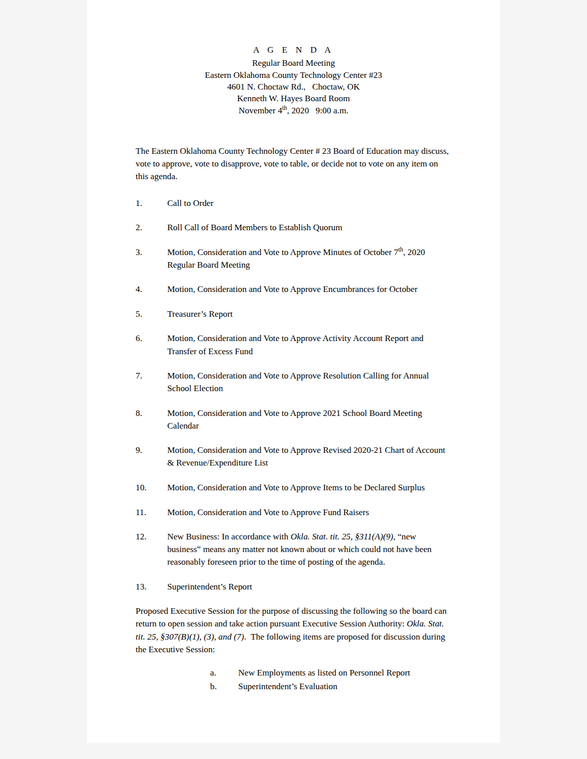A G E N D A
Regular Board Meeting
Eastern Oklahoma County Technology Center #23
4601 N. Choctaw Rd., Choctaw, OK
Kenneth W. Hayes Board Room
November 4th, 2020 9:00 a.m.
The Eastern Oklahoma County Technology Center # 23 Board of Education may discuss, vote to approve, vote to disapprove, vote to table, or decide not to vote on any item on this agenda.
1. Call to Order
2. Roll Call of Board Members to Establish Quorum
3. Motion, Consideration and Vote to Approve Minutes of October 7th, 2020 Regular Board Meeting
4. Motion, Consideration and Vote to Approve Encumbrances for October
5. Treasurer’s Report
6. Motion, Consideration and Vote to Approve Activity Account Report and Transfer of Excess Fund
7. Motion, Consideration and Vote to Approve Resolution Calling for Annual School Election
8. Motion, Consideration and Vote to Approve 2021 School Board Meeting Calendar
9. Motion, Consideration and Vote to Approve Revised 2020-21 Chart of Account & Revenue/Expenditure List
10. Motion, Consideration and Vote to Approve Items to be Declared Surplus
11. Motion, Consideration and Vote to Approve Fund Raisers
12. New Business: In accordance with Okla. Stat. tit. 25, §311(A)(9), “new business” means any matter not known about or which could not have been reasonably foreseen prior to the time of posting of the agenda.
13. Superintendent’s Report
Proposed Executive Session for the purpose of discussing the following so the board can return to open session and take action pursuant Executive Session Authority: Okla. Stat. tit. 25, §307(B)(1), (3), and (7). The following items are proposed for discussion during the Executive Session:
a. New Employments as listed on Personnel Report
b. Superintendent’s Evaluation